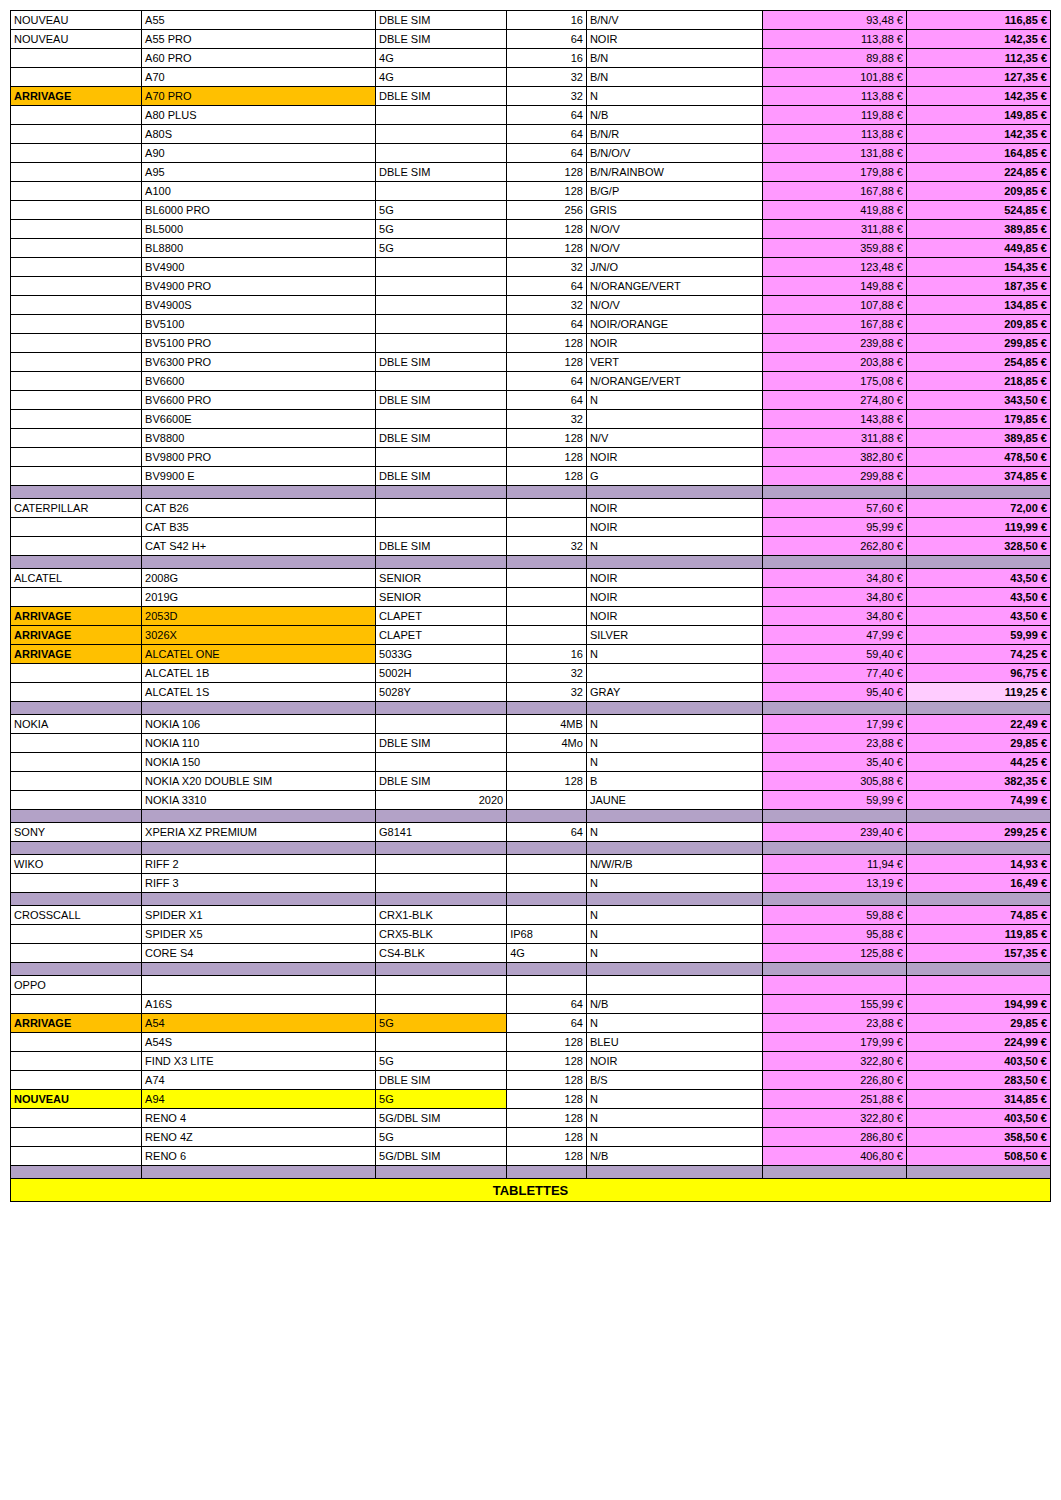| NOUVEAU | A55 | DBLE SIM | 16 | B/N/V | 93,48 € | 116,85 € |
| NOUVEAU | A55 PRO | DBLE SIM | 64 | NOIR | 113,88 € | 142,35 € |
| | A60 PRO | 4G | 16 | B/N | 89,88 € | 112,35 € |
| | A70 | 4G | 32 | B/N | 101,88 € | 127,35 € |
| ARRIVAGE | A70 PRO | DBLE SIM | 32 | N | 113,88 € | 142,35 € |
| | A80 PLUS | | 64 | N/B | 119,88 € | 149,85 € |
| | A80S | | 64 | B/N/R | 113,88 € | 142,35 € |
| | A90 | | 64 | B/N/O/V | 131,88 € | 164,85 € |
| | A95 | DBLE SIM | 128 | B/N/RAINBOW | 179,88 € | 224,85 € |
| | A100 | | 128 | B/G/P | 167,88 € | 209,85 € |
| | BL6000 PRO | 5G | 256 | GRIS | 419,88 € | 524,85 € |
| | BL5000 | 5G | 128 | N/O/V | 311,88 € | 389,85 € |
| | BL8800 | 5G | 128 | N/O/V | 359,88 € | 449,85 € |
| | BV4900 | | 32 | J/N/O | 123,48 € | 154,35 € |
| | BV4900 PRO | | 64 | N/ORANGE/VERT | 149,88 € | 187,35 € |
| | BV4900S | | 32 | N/O/V | 107,88 € | 134,85 € |
| | BV5100 | | 64 | NOIR/ORANGE | 167,88 € | 209,85 € |
| | BV5100 PRO | | 128 | NOIR | 239,88 € | 299,85 € |
| | BV6300 PRO | DBLE SIM | 128 | VERT | 203,88 € | 254,85 € |
| | BV6600 | | 64 | N/ORANGE/VERT | 175,08 € | 218,85 € |
| | BV6600 PRO | DBLE SIM | 64 | N | 274,80 € | 343,50 € |
| | BV6600E | | 32 | | 143,88 € | 179,85 € |
| | BV8800 | DBLE SIM | 128 | N/V | 311,88 € | 389,85 € |
| | BV9800 PRO | | 128 | NOIR | 382,80 € | 478,50 € |
| | BV9900 E | DBLE SIM | 128 | G | 299,88 € | 374,85 € |
| CATERPILLAR | CAT B26 | | | NOIR | 57,60 € | 72,00 € |
| | CAT B35 | | | NOIR | 95,99 € | 119,99 € |
| | CAT S42 H+ | DBLE SIM | 32 | N | 262,80 € | 328,50 € |
| ALCATEL | 2008G | SENIOR | | NOIR | 34,80 € | 43,50 € |
| | 2019G | SENIOR | | NOIR | 34,80 € | 43,50 € |
| ARRIVAGE | 2053D | CLAPET | | NOIR | 34,80 € | 43,50 € |
| ARRIVAGE | 3026X | CLAPET | | SILVER | 47,99 € | 59,99 € |
| ARRIVAGE | ALCATEL ONE | 5033G | 16 | N | 59,40 € | 74,25 € |
| | ALCATEL 1B | 5002H | 32 | | 77,40 € | 96,75 € |
| | ALCATEL 1S | 5028Y | 32 | GRAY | 95,40 € | 119,25 € |
| NOKIA | NOKIA 106 | | 4MB | N | 17,99 € | 22,49 € |
| | NOKIA 110 | DBLE SIM | 4Mo | N | 23,88 € | 29,85 € |
| | NOKIA 150 | | | N | 35,40 € | 44,25 € |
| | NOKIA X20 DOUBLE SIM | DBLE SIM | 128 | B | 305,88 € | 382,35 € |
| | NOKIA 3310 | 2020 | | JAUNE | 59,99 € | 74,99 € |
| SONY | XPERIA XZ PREMIUM | G8141 | 64 | N | 239,40 € | 299,25 € |
| WIKO | RIFF 2 | | | N/W/R/B | 11,94 € | 14,93 € |
| | RIFF 3 | | | N | 13,19 € | 16,49 € |
| CROSSCALL | SPIDER X1 | CRX1-BLK | | N | 59,88 € | 74,85 € |
| | SPIDER X5 | CRX5-BLK | IP68 | N | 95,88 € | 119,85 € |
| | CORE S4 | CS4-BLK | 4G | N | 125,88 € | 157,35 € |
| OPPO | | | | | | |
| | A16S | | 64 | N/B | 155,99 € | 194,99 € |
| ARRIVAGE | A54 | 5G | 64 | N | 23,88 € | 29,85 € |
| | A54S | | 128 | BLEU | 179,99 € | 224,99 € |
| | FIND X3 LITE | 5G | 128 | NOIR | 322,80 € | 403,50 € |
| | A74 | DBLE SIM | 128 | B/S | 226,80 € | 283,50 € |
| NOUVEAU | A94 | 5G | 128 | N | 251,88 € | 314,85 € |
| | RENO 4 | 5G/DBL SIM | 128 | N | 322,80 € | 403,50 € |
| | RENO 4Z | 5G | 128 | N | 286,80 € | 358,50 € |
| | RENO 6 | 5G/DBL SIM | 128 | N/B | 406,80 € | 508,50 € |
| TABLETTES |